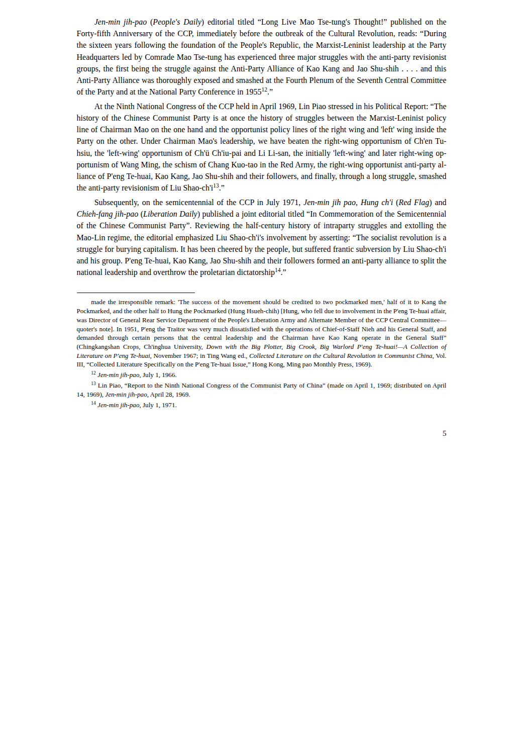Jen-min jih-pao (People's Daily) editorial titled “Long Live Mao Tse-tung's Thought!” published on the Forty-fifth Anniversary of the CCP, immediately before the outbreak of the Cultural Revolution, reads: “During the sixteen years following the foundation of the People's Republic, the Marxist-Leninist leadership at the Party Headquarters led by Comrade Mao Tse-tung has experienced three major struggles with the anti-party revisionist groups, the first being the struggle against the Anti-Party Alliance of Kao Kang and Jao Shu-shih . . . . and this Anti-Party Alliance was thoroughly exposed and smashed at the Fourth Plenum of the Seventh Central Committee of the Party and at the National Party Conference in 195512.”
At the Ninth National Congress of the CCP held in April 1969, Lin Piao stressed in his Political Report: “The history of the Chinese Communist Party is at once the history of struggles between the Marxist-Leninist policy line of Chairman Mao on the one hand and the opportunist policy lines of the right wing and 'left' wing inside the Party on the other. Under Chairman Mao's leadership, we have beaten the right-wing opportunism of Ch'en Tu-hsiu, the 'left-wing' opportunism of Ch'ü Ch'iu-pai and Li Li-san, the initially 'left-wing' and later right-wing opportunism of Wang Ming, the schism of Chang Kuo-tao in the Red Army, the right-wing opportunist anti-party alliance of P'eng Te-huai, Kao Kang, Jao Shu-shih and their followers, and finally, through a long struggle, smashed the anti-party revisionism of Liu Shao-ch'i13.”
Subsequently, on the semicentennial of the CCP in July 1971, Jen-min jih pao, Hung ch'i (Red Flag) and Chieh-fang jih-pao (Liberation Daily) published a joint editorial titled “In Commemoration of the Semicentennial of the Chinese Communist Party”. Reviewing the half-century history of intraparty struggles and extolling the Mao-Lin regime, the editorial emphasized Liu Shao-ch'i's involvement by asserting: “The socialist revolution is a struggle for burying capitalism. It has been cheered by the people, but suffered frantic subversion by Liu Shao-ch'i and his group. P'eng Te-huai, Kao Kang, Jao Shu-shih and their followers formed an anti-party alliance to split the national leadership and overthrow the proletarian dictatorship14.”
made the irresponsible remark: 'The success of the movement should be credited to two pockmarked men,' half of it to Kang the Pockmarked, and the other half to Hung the Pockmarked (Hung Hsueh-chih) [Hung, who fell due to involvement in the P'eng Te-huai affair, was Director of General Rear Service Department of the People's Liberation Army and Alternate Member of the CCP Central Committee—quoter's note]. In 1951, P'eng the Traitor was very much dissatisfied with the operations of Chief-of-Staff Nieh and his General Staff, and demanded through certain persons that the central leadership and the Chairman have Kao Kang operate in the General Staff” (Chingkangshan Crops, Ch'inghua University, Down with the Big Plotter, Big Crook, Big Warlord P'eng Te-huai!—A Collection of Literature on P'eng Te-huai, November 1967; in Ting Wang ed., Collected Literature on the Cultural Revolution in Communist China, Vol. III, “Collected Literature Specifically on the P'eng Te-huai Issue,” Hong Kong, Ming pao Monthly Press, 1969).
12 Jen-min jih-pao, July 1, 1966.
13 Lin Piao, “Report to the Ninth National Congress of the Communist Party of China” (made on April 1, 1969; distributed on April 14, 1969), Jen-min jih-pao, April 28, 1969.
14 Jen-min jih-pao, July 1, 1971.
5